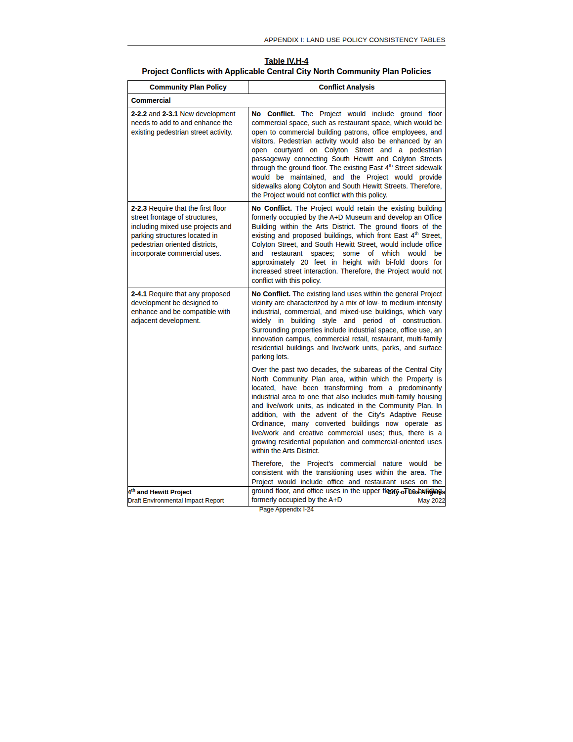APPENDIX I: LAND USE POLICY CONSISTENCY TABLES
Table IV.H-4
Project Conflicts with Applicable Central City North Community Plan Policies
| Community Plan Policy | Conflict Analysis |
| --- | --- |
| Commercial |
| 2-2.2 and 2-3.1 New development needs to add to and enhance the existing pedestrian street activity. | No Conflict. The Project would include ground floor commercial space, such as restaurant space, which would be open to commercial building patrons, office employees, and visitors. Pedestrian activity would also be enhanced by an open courtyard on Colyton Street and a pedestrian passageway connecting South Hewitt and Colyton Streets through the ground floor. The existing East 4 th Street sidewalk would be maintained, and the Project would provide sidewalks along Colyton and South Hewitt Streets. Therefore, the Project would not conflict with this policy. |
| 2-2.3 Require that the first floor street frontage of structures, including mixed use projects and parking structures located in pedestrian oriented districts, incorporate commercial uses. | No Conflict. The Project would retain the existing building formerly occupied by the A+D Museum and develop an Office Building within the Arts District. The ground floors of the existing and proposed buildings, which front East 4 th Street, Colyton Street, and South Hewitt Street, would include office and restaurant spaces; some of which would be approximately 20 feet in height with bi-fold doors for increased street interaction. Therefore, the Project would not conflict with this policy. |
| 2-4.1 Require that any proposed development be designed to enhance and be compatible with adjacent development. | No Conflict. The existing land uses within the general Project vicinity are characterized by a mix of low- to medium-intensity industrial, commercial, and mixed-use buildings, which vary widely in building style and period of construction. Surrounding properties include industrial space, office use, an innovation campus, commercial retail, restaurant, multi-family residential buildings and live/work units, parks, and surface parking lots. Over the past two decades, the subareas of the Central City North Community Plan area, within which the Property is located, have been transforming from a predominantly industrial area to one that also includes multi-family housing and live/work units, as indicated in the Community Plan. In addition, with the advent of the City's Adaptive Reuse Ordinance, many converted buildings now operate as live/work and creative commercial uses; thus, there is a growing residential population and commercial-oriented uses within the Arts District. Therefore, the Project's commercial nature would be consistent with the transitioning uses within the area. The Project would include office and restaurant uses on the ground floor, and office uses in the upper floors. The building formerly occupied by the A+D |
4th and Hewitt Project
Draft Environmental Impact Report
City of Los Angeles
May 2022
Page Appendix I-24